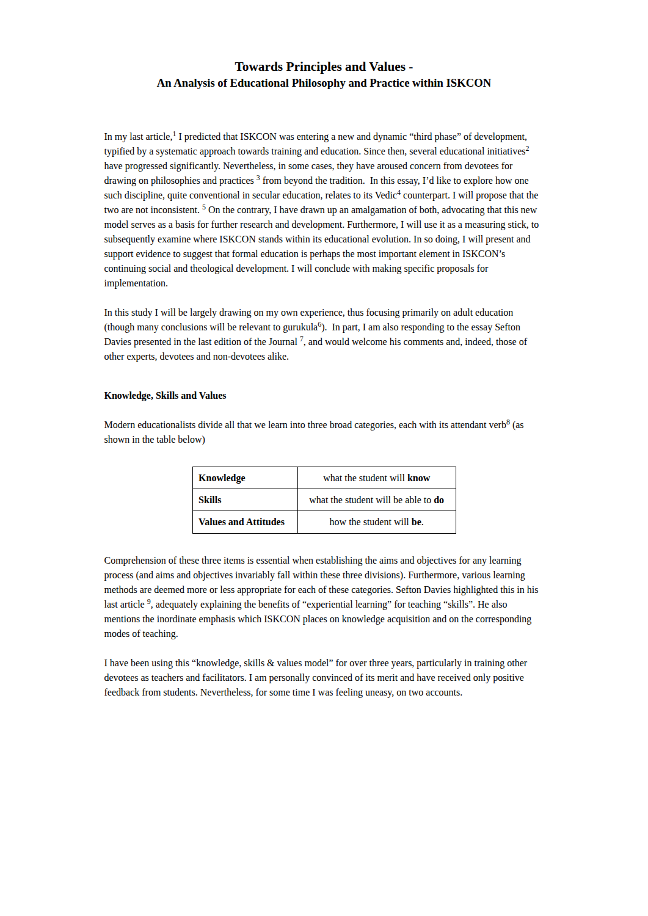Towards Principles and Values - An Analysis of Educational Philosophy and Practice within ISKCON
In my last article,1 I predicted that ISKCON was entering a new and dynamic “third phase” of development, typified by a systematic approach towards training and education. Since then, several educational initiatives2 have progressed significantly. Nevertheless, in some cases, they have aroused concern from devotees for drawing on philosophies and practices 3 from beyond the tradition. In this essay, I’d like to explore how one such discipline, quite conventional in secular education, relates to its Vedic4 counterpart. I will propose that the two are not inconsistent. 5 On the contrary, I have drawn up an amalgamation of both, advocating that this new model serves as a basis for further research and development. Furthermore, I will use it as a measuring stick, to subsequently examine where ISKCON stands within its educational evolution. In so doing, I will present and support evidence to suggest that formal education is perhaps the most important element in ISKCON’s continuing social and theological development. I will conclude with making specific proposals for implementation.
In this study I will be largely drawing on my own experience, thus focusing primarily on adult education (though many conclusions will be relevant to gurukula6). In part, I am also responding to the essay Sefton Davies presented in the last edition of the Journal 7, and would welcome his comments and, indeed, those of other experts, devotees and non-devotees alike.
Knowledge, Skills and Values
Modern educationalists divide all that we learn into three broad categories, each with its attendant verb8 (as shown in the table below)
| Knowledge | what the student will know |
| Skills | what the student will be able to do |
| Values and Attitudes | how the student will be . |
Comprehension of these three items is essential when establishing the aims and objectives for any learning process (and aims and objectives invariably fall within these three divisions). Furthermore, various learning methods are deemed more or less appropriate for each of these categories. Sefton Davies highlighted this in his last article 9, adequately explaining the benefits of “experiential learning” for teaching “skills”. He also mentions the inordinate emphasis which ISKCON places on knowledge acquisition and on the corresponding modes of teaching.
I have been using this “knowledge, skills & values model” for over three years, particularly in training other devotees as teachers and facilitators. I am personally convinced of its merit and have received only positive feedback from students. Nevertheless, for some time I was feeling uneasy, on two accounts.